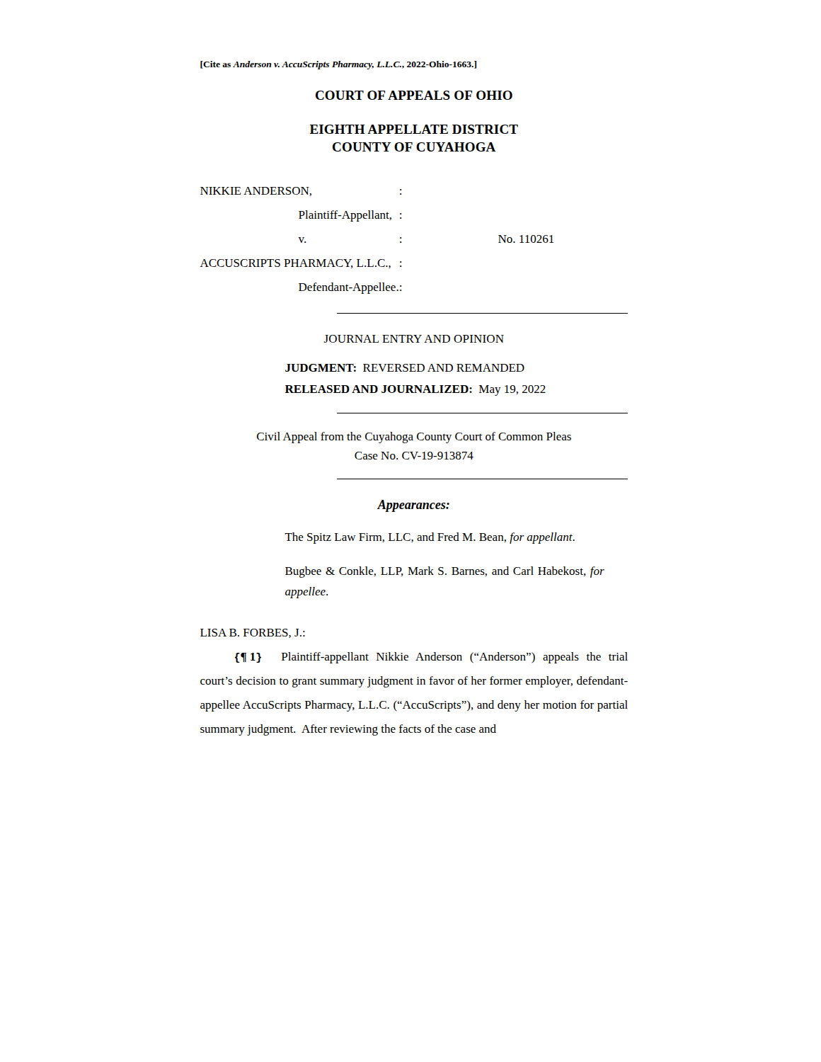[Cite as Anderson v. AccuScripts Pharmacy, L.L.C., 2022-Ohio-1663.]
COURT OF APPEALS OF OHIO
EIGHTH APPELLATE DISTRICT COUNTY OF CUYAHOGA
| NIKKIE ANDERSON, | : | |
| Plaintiff-Appellant, | : |
| v. | : | No. 110261 |
| ACCUSCRIPTS PHARMACY, L.L.C., | : | |
| Defendant-Appellee. | : | |
JOURNAL ENTRY AND OPINION
JUDGMENT: REVERSED AND REMANDED
RELEASED AND JOURNALIZED: May 19, 2022
Civil Appeal from the Cuyahoga County Court of Common Pleas
Case No. CV-19-913874
Appearances:
The Spitz Law Firm, LLC, and Fred M. Bean, for appellant.
Bugbee & Conkle, LLP, Mark S. Barnes, and Carl Habekost, for appellee.
LISA B. FORBES, J.:
{¶ 1}Plaintiff-appellant Nikkie Anderson (“Anderson”) appeals the trial court’s decision to grant summary judgment in favor of her former employer, defendant-appellee AccuScripts Pharmacy, L.L.C. (“AccuScripts”), and deny her motion for partial summary judgment. After reviewing the facts of the case and